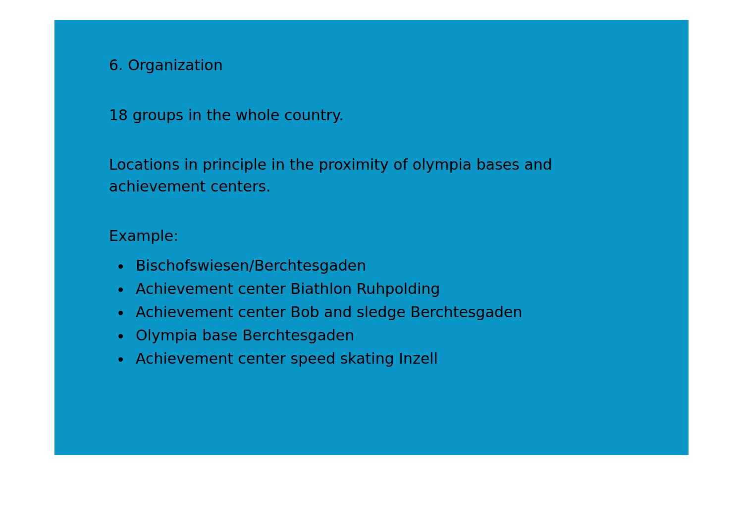6. Organization
18 groups in the whole country.
Locations in principle in the proximity of olympia bases and achievement centers.
Example:
Bischofswiesen/Berchtesgaden
Achievement center Biathlon Ruhpolding
Achievement center Bob and sledge Berchtesgaden
Olympia base Berchtesgaden
Achievement center speed skating Inzell